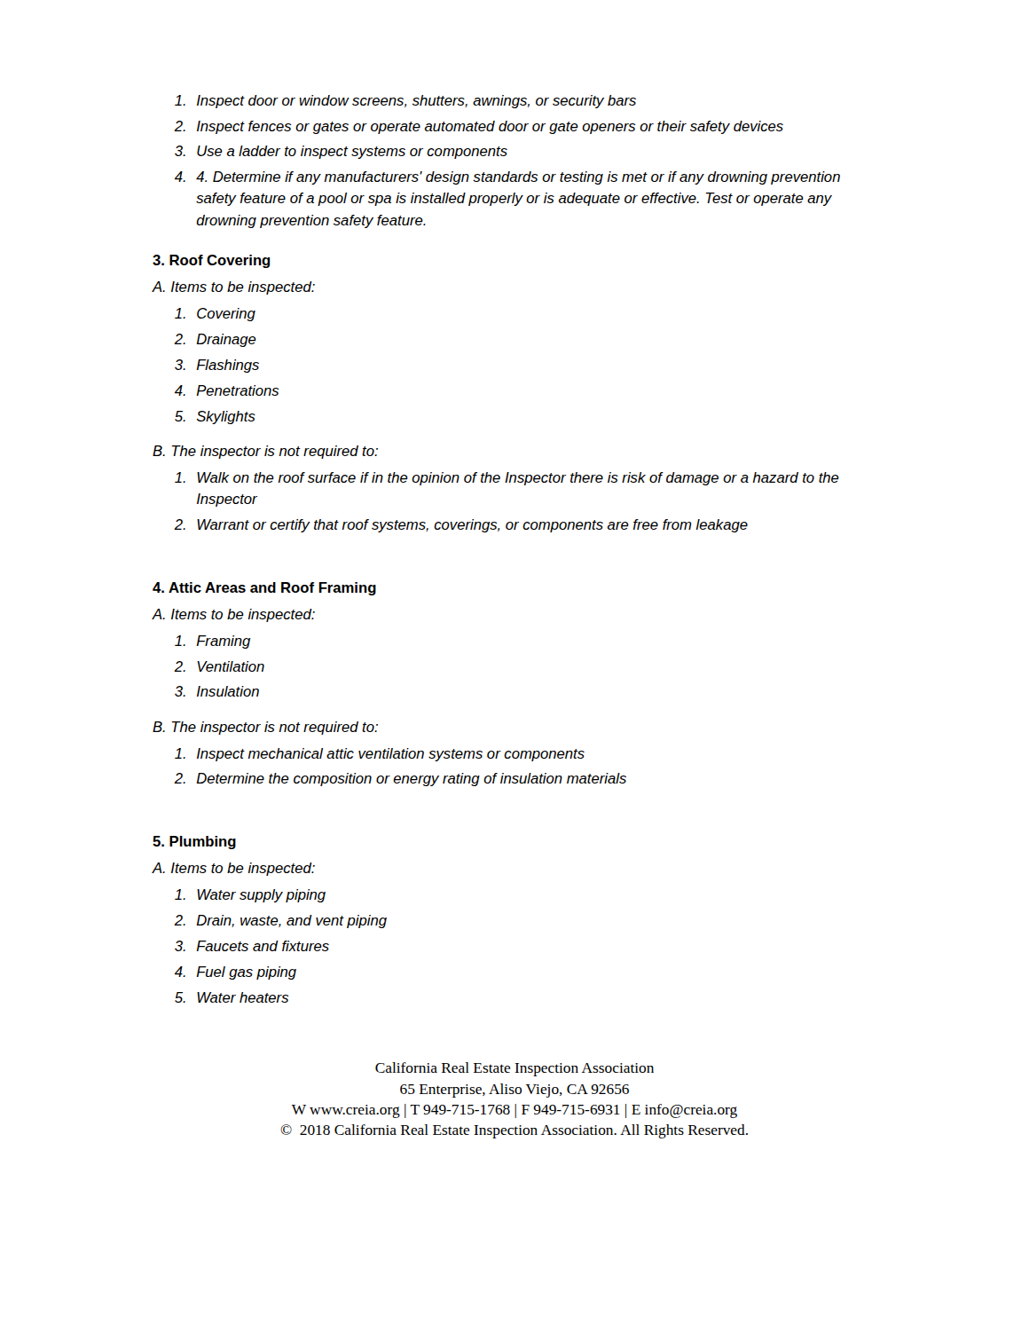Inspect door or window screens, shutters, awnings, or security bars
Inspect fences or gates or operate automated door or gate openers or their safety devices
Use a ladder to inspect systems or components
4. Determine if any manufacturers' design standards or testing is met or if any drowning prevention safety feature of a pool or spa is installed properly or is adequate or effective. Test or operate any drowning prevention safety feature.
3. Roof Covering
A. Items to be inspected:
Covering
Drainage
Flashings
Penetrations
Skylights
B. The inspector is not required to:
Walk on the roof surface if in the opinion of the Inspector there is risk of damage or a hazard to the Inspector
Warrant or certify that roof systems, coverings, or components are free from leakage
4. Attic Areas and Roof Framing
A. Items to be inspected:
Framing
Ventilation
Insulation
B. The inspector is not required to:
Inspect mechanical attic ventilation systems or components
Determine the composition or energy rating of insulation materials
5. Plumbing
A. Items to be inspected:
Water supply piping
Drain, waste, and vent piping
Faucets and fixtures
Fuel gas piping
Water heaters
California Real Estate Inspection Association
65 Enterprise, Aliso Viejo, CA 92656
W www.creia.org | T 949-715-1768 | F 949-715-6931 | E info@creia.org
© 2018 California Real Estate Inspection Association. All Rights Reserved.